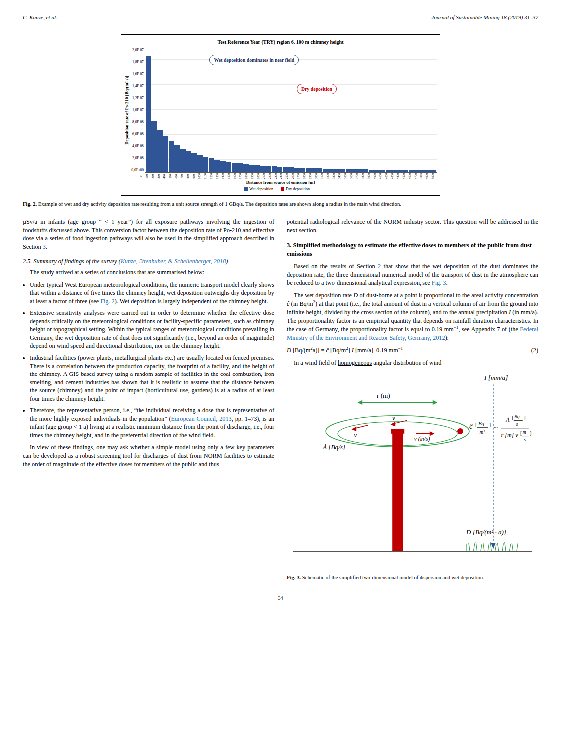C. Kunze, et al.
Journal of Sustainable Mining 18 (2019) 31–37
Test Reference Year (TRY) region 6, 100 m chimney height
Deposition rate of Po-210 [Bq/(m² s)]
2,0E-07
1,8E-07
1,6E-07
1,4E-07
1,2E-07
1,0E-07
8,0E-08
6,0E-08
4,0E-08
2,0E-08
0,0E+00
Wet deposition dominates in near field
Dry deposition
010020030040050060070080090010001100120013001400150016001700180019002000210022002300240025002600270028002900300031003200330034003500360037003800390040004100420043004400450046004700480049005000
Distance from source of emission [m]
Wet deposition Dry deposition
Fig. 2. Example of wet and dry activity deposition rate resulting from a unit source strength of 1 GBq/a. The deposition rates are shown along a radius in the main wind direction.
µSv/a in infants (age group “ < 1 year”) for all exposure pathways involving the ingestion of foodstuffs discussed above. This conversion factor between the deposition rate of Po-210 and effective dose via a series of food ingestion pathways will also be used in the simplified approach described in Section 3.
2.5. Summary of findings of the survey (Kunze, Ettenhuber, & Schellenberger, 2018)
The study arrived at a series of conclusions that are summarised below:
Under typical West European meteorological conditions, the numeric transport model clearly shows that within a distance of five times the chimney height, wet deposition outweighs dry deposition by at least a factor of three (see Fig. 2). Wet deposition is largely independent of the chimney height.
Extensive sensitivity analyses were carried out in order to determine whether the effective dose depends critically on the meteorological conditions or facility-specific parameters, such as chimney height or topographical setting. Within the typical ranges of meteorological conditions prevailing in Germany, the wet deposition rate of dust does not significantly (i.e., beyond an order of magnitude) depend on wind speed and directional distribution, nor on the chimney height.
Industrial facilities (power plants, metallurgical plants etc.) are usually located on fenced premises. There is a correlation between the production capacity, the footprint of a facility, and the height of the chimney. A GIS-based survey using a random sample of facilities in the coal combustion, iron smelting, and cement industries has shown that it is realistic to assume that the distance between the source (chimney) and the point of impact (horticultural use, gardens) is at a radius of at least four times the chimney height.
Therefore, the representative person, i.e., “the individual receiving a dose that is representative of the more highly exposed individuals in the population” (European Council, 2013, pp. 1–73), is an infant (age group < 1 a) living at a realistic minimum distance from the point of discharge, i.e., four times the chimney height, and in the preferential direction of the wind field.
In view of these findings, one may ask whether a simple model using only a few key parameters can be developed as a robust screening tool for discharges of dust from NORM facilities to estimate the order of magnitude of the effective doses for members of the public and thus
potential radiological relevance of the NORM industry sector. This question will be addressed in the next section.
3. Simplified methodology to estimate the effective doses to members of the public from dust emissions
Based on the results of Section 2 that show that the wet deposition of the dust dominates the deposition rate, the three-dimensional numerical model of the transport of dust in the atmosphere can be reduced to a two-dimensional analytical expression, see Fig. 3.
The wet deposition rate D of dust-borne at a point is proportional to the areal activity concentration ĉ (in Bq/m2) at that point (i.e., the total amount of dust in a vertical column of air from the ground into infinite height, divided by the cross section of the column), and to the annual precipitation I (in mm/a). The proportionality factor is an empirical quantity that depends on rainfall duration characteristics. In the case of Germany, the proportionality factor is equal to 0.19 mm−1, see Appendix 7 of (the Federal Ministry of the Environment and Reactor Safety, Germany, 2012):
D [Bq/(m2a)] = ĉ [Bq/m2] I [mm/a] 0.19 mm−1
(2)
In a wind field of homogeneous angular distribution of wind
I [mm/a] r (m) v v v (m/s) ĉ [ Bq m² ] ~ Ȧ [ Bq s ] r [m] v [ m s ] Ȧ [Bq/s] D [Bq/(m² · a)]
Fig. 3. Schematic of the simplified two-dimensional model of dispersion and wet deposition.
34